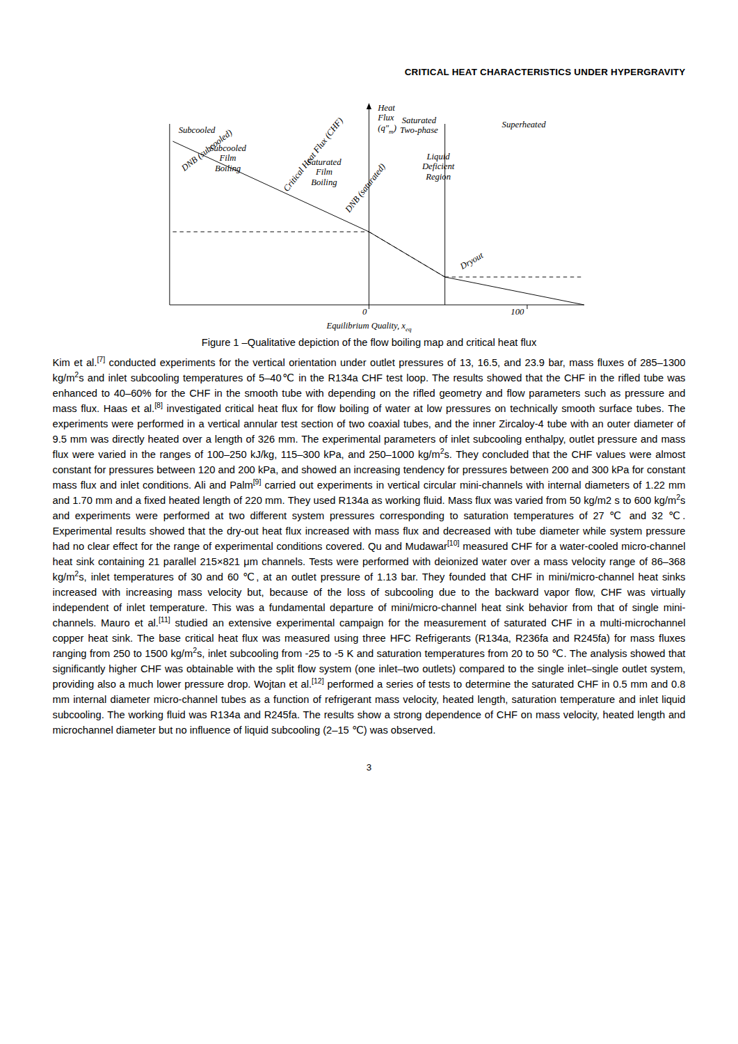CRITICAL HEAT CHARACTERISTICS UNDER HYPERGRAVITY
Heat
Flux
(q″m) Subcooled Saturated
Two-phase Superheated Subcooled
Film
Boiling Saturated
Film
Boiling Liquid
Deficient
Region DNB (subcooled) Critical Heat Flux (CHF) DNB (saturated) Dryout 0 100 Equilibrium Quality, xeq
Figure 1 –Qualitative depiction of the flow boiling map and critical heat flux
Kim et al.[7] conducted experiments for the vertical orientation under outlet pressures of 13, 16.5, and 23.9 bar, mass fluxes of 285–1300 kg/m2s and inlet subcooling temperatures of 5–40℃ in the R134a CHF test loop. The results showed that the CHF in the rifled tube was enhanced to 40–60% for the CHF in the smooth tube with depending on the rifled geometry and flow parameters such as pressure and mass flux. Haas et al.[8] investigated critical heat flux for flow boiling of water at low pressures on technically smooth surface tubes. The experiments were performed in a vertical annular test section of two coaxial tubes, and the inner Zircaloy-4 tube with an outer diameter of 9.5 mm was directly heated over a length of 326 mm. The experimental parameters of inlet subcooling enthalpy, outlet pressure and mass flux were varied in the ranges of 100–250 kJ/kg, 115–300 kPa, and 250–1000 kg/m2s. They concluded that the CHF values were almost constant for pressures between 120 and 200 kPa, and showed an increasing tendency for pressures between 200 and 300 kPa for constant mass flux and inlet conditions. Ali and Palm[9] carried out experiments in vertical circular mini-channels with internal diameters of 1.22 mm and 1.70 mm and a fixed heated length of 220 mm. They used R134a as working fluid. Mass flux was varied from 50 kg/m2 s to 600 kg/m2s and experiments were performed at two different system pressures corresponding to saturation temperatures of 27 ℃ and 32 ℃. Experimental results showed that the dry-out heat flux increased with mass flux and decreased with tube diameter while system pressure had no clear effect for the range of experimental conditions covered. Qu and Mudawar[10] measured CHF for a water-cooled micro-channel heat sink containing 21 parallel 215×821 μm channels. Tests were performed with deionized water over a mass velocity range of 86–368 kg/m2s, inlet temperatures of 30 and 60 ℃, at an outlet pressure of 1.13 bar. They founded that CHF in mini/micro-channel heat sinks increased with increasing mass velocity but, because of the loss of subcooling due to the backward vapor flow, CHF was virtually independent of inlet temperature. This was a fundamental departure of mini/micro-channel heat sink behavior from that of single mini-channels. Mauro et al.[11] studied an extensive experimental campaign for the measurement of saturated CHF in a multi-microchannel copper heat sink. The base critical heat flux was measured using three HFC Refrigerants (R134a, R236fa and R245fa) for mass fluxes ranging from 250 to 1500 kg/m2s, inlet subcooling from -25 to -5 K and saturation temperatures from 20 to 50 ℃. The analysis showed that significantly higher CHF was obtainable with the split flow system (one inlet–two outlets) compared to the single inlet–single outlet system, providing also a much lower pressure drop. Wojtan et al.[12] performed a series of tests to determine the saturated CHF in 0.5 mm and 0.8 mm internal diameter micro-channel tubes as a function of refrigerant mass velocity, heated length, saturation temperature and inlet liquid subcooling. The working fluid was R134a and R245fa. The results show a strong dependence of CHF on mass velocity, heated length and microchannel diameter but no influence of liquid subcooling (2–15 ℃) was observed.
3